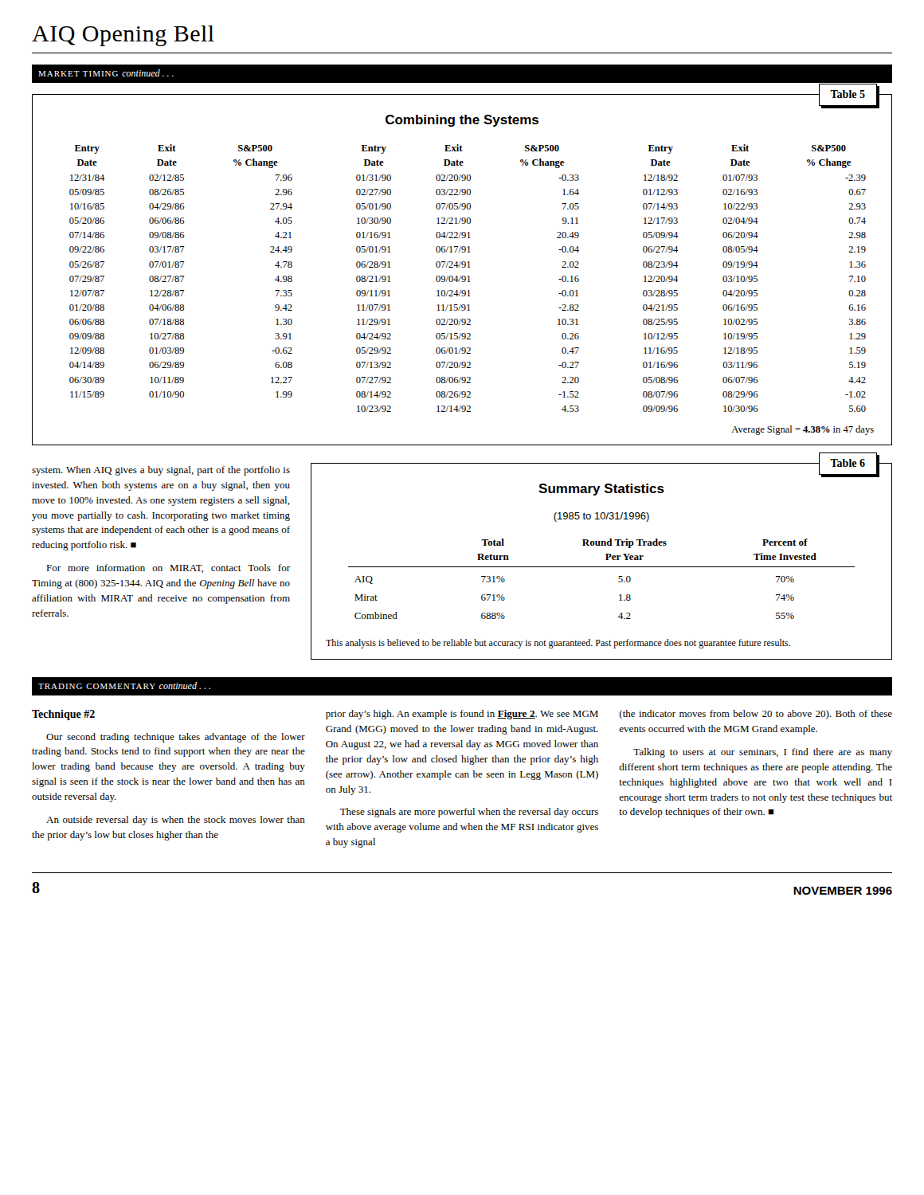AIQ Opening Bell
Market Timing continued . . .
Table 5
Combining the Systems
| Entry Date | Exit Date | S&P500 % Change | | Entry Date | Exit Date | S&P500 % Change | | Entry Date | Exit Date | S&P500 % Change |
| --- | --- | --- | --- | --- | --- | --- | --- | --- | --- | --- |
| 12/31/84 | 02/12/85 | 7.96 | | 01/31/90 | 02/20/90 | -0.33 | | 12/18/92 | 01/07/93 | -2.39 |
| 05/09/85 | 08/26/85 | 2.96 | | 02/27/90 | 03/22/90 | 1.64 | | 01/12/93 | 02/16/93 | 0.67 |
| 10/16/85 | 04/29/86 | 27.94 | | 05/01/90 | 07/05/90 | 7.05 | | 07/14/93 | 10/22/93 | 2.93 |
| 05/20/86 | 06/06/86 | 4.05 | | 10/30/90 | 12/21/90 | 9.11 | | 12/17/93 | 02/04/94 | 0.74 |
| 07/14/86 | 09/08/86 | 4.21 | | 01/16/91 | 04/22/91 | 20.49 | | 05/09/94 | 06/20/94 | 2.98 |
| 09/22/86 | 03/17/87 | 24.49 | | 05/01/91 | 06/17/91 | -0.04 | | 06/27/94 | 08/05/94 | 2.19 |
| 05/26/87 | 07/01/87 | 4.78 | | 06/28/91 | 07/24/91 | 2.02 | | 08/23/94 | 09/19/94 | 1.36 |
| 07/29/87 | 08/27/87 | 4.98 | | 08/21/91 | 09/04/91 | -0.16 | | 12/20/94 | 03/10/95 | 7.10 |
| 12/07/87 | 12/28/87 | 7.35 | | 09/11/91 | 10/24/91 | -0.01 | | 03/28/95 | 04/20/95 | 0.28 |
| 01/20/88 | 04/06/88 | 9.42 | | 11/07/91 | 11/15/91 | -2.82 | | 04/21/95 | 06/16/95 | 6.16 |
| 06/06/88 | 07/18/88 | 1.30 | | 11/29/91 | 02/20/92 | 10.31 | | 08/25/95 | 10/02/95 | 3.86 |
| 09/09/88 | 10/27/88 | 3.91 | | 04/24/92 | 05/15/92 | 0.26 | | 10/12/95 | 10/19/95 | 1.29 |
| 12/09/88 | 01/03/89 | -0.62 | | 05/29/92 | 06/01/92 | 0.47 | | 11/16/95 | 12/18/95 | 1.59 |
| 04/14/89 | 06/29/89 | 6.08 | | 07/13/92 | 07/20/92 | -0.27 | | 01/16/96 | 03/11/96 | 5.19 |
| 06/30/89 | 10/11/89 | 12.27 | | 07/27/92 | 08/06/92 | 2.20 | | 05/08/96 | 06/07/96 | 4.42 |
| 11/15/89 | 01/10/90 | 1.99 | | 08/14/92 | 08/26/92 | -1.52 | | 08/07/96 | 08/29/96 | -1.02 |
| | | | | 10/23/92 | 12/14/92 | 4.53 | | 09/09/96 | 10/30/96 | 5.60 |
Average Signal = 4.38% in 47 days
system. When AIQ gives a buy signal, part of the portfolio is invested. When both systems are on a buy signal, then you move to 100% invested. As one system registers a sell signal, you move partially to cash. Incorporating two market timing systems that are independent of each other is a good means of reducing portfolio risk. ■
For more information on MIRAT, contact Tools for Timing at (800) 325-1344. AIQ and the Opening Bell have no affiliation with MIRAT and receive no compensation from referrals.
Table 6
Summary Statistics
(1985 to 10/31/1996)
| | Total Return | Round Trip Trades Per Year | Percent of Time Invested |
| --- | --- | --- | --- |
| AIQ | 731% | 5.0 | 70% |
| Mirat | 671% | 1.8 | 74% |
| Combined | 688% | 4.2 | 55% |
This analysis is believed to be reliable but accuracy is not guaranteed. Past performance does not guarantee future results.
Trading Commentary continued . . .
Technique #2
Our second trading technique takes advantage of the lower trading band. Stocks tend to find support when they are near the lower trading band because they are oversold. A trading buy signal is seen if the stock is near the lower band and then has an outside reversal day.
An outside reversal day is when the stock moves lower than the prior day’s low but closes higher than the
prior day’s high. An example is found in Figure 2. We see MGM Grand (MGG) moved to the lower trading band in mid-August. On August 22, we had a reversal day as MGG moved lower than the prior day’s low and closed higher than the prior day’s high (see arrow). Another example can be seen in Legg Mason (LM) on July 31.
These signals are more powerful when the reversal day occurs with above average volume and when the MF RSI indicator gives a buy signal
(the indicator moves from below 20 to above 20). Both of these events occurred with the MGM Grand example.
Talking to users at our seminars, I find there are as many different short term techniques as there are people attending. The techniques highlighted above are two that work well and I encourage short term traders to not only test these techniques but to develop techniques of their own. ■
8
NOVEMBER 1996